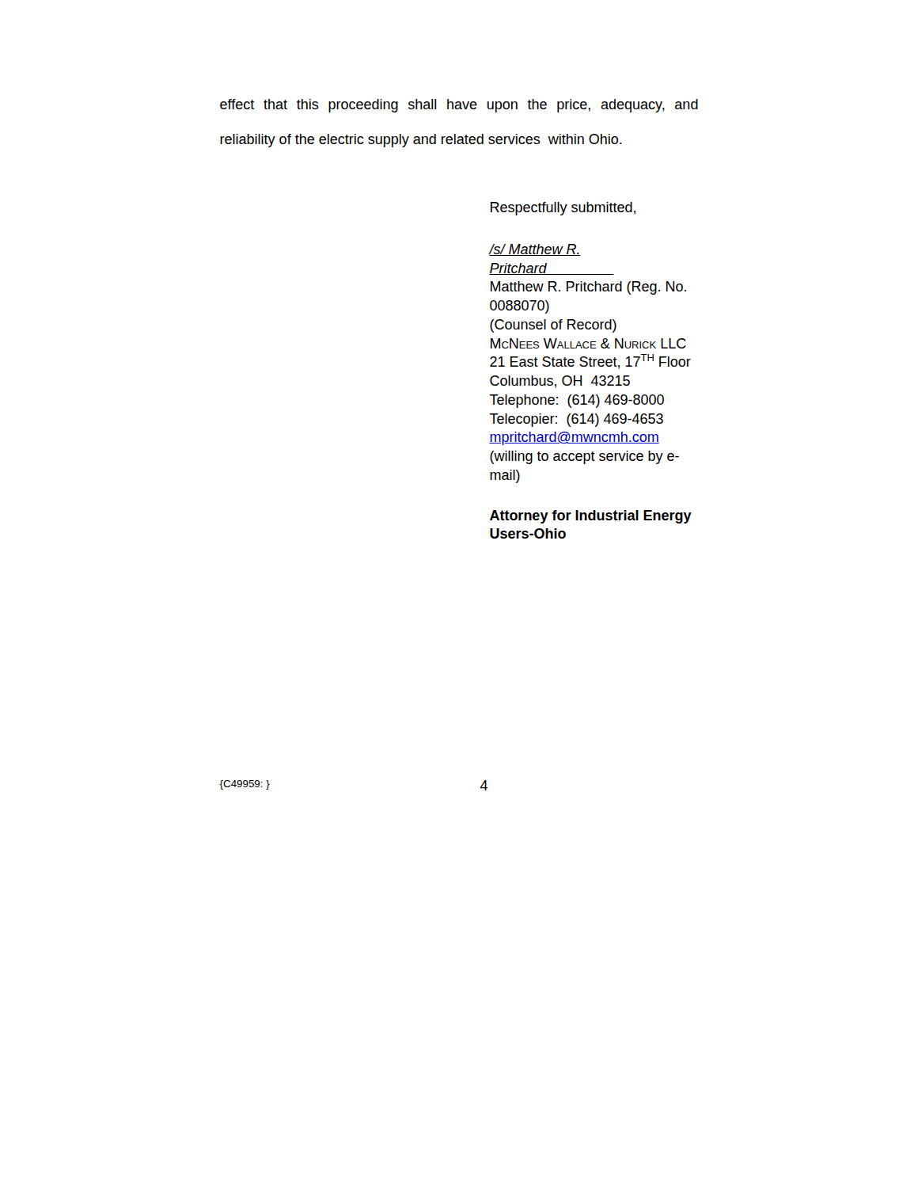effect that this proceeding shall have upon the price, adequacy, and reliability of the electric supply and related services within Ohio.
Respectfully submitted,
/s/ Matthew R. Pritchard
Matthew R. Pritchard (Reg. No. 0088070)
(Counsel of Record)
McNees Wallace & Nurick LLC
21 East State Street, 17TH Floor
Columbus, OH 43215
Telephone: (614) 469-8000
Telecopier: (614) 469-4653
mpritchard@mwncmh.com
(willing to accept service by e-mail)
Attorney for Industrial Energy Users-Ohio
{C49959: }
4